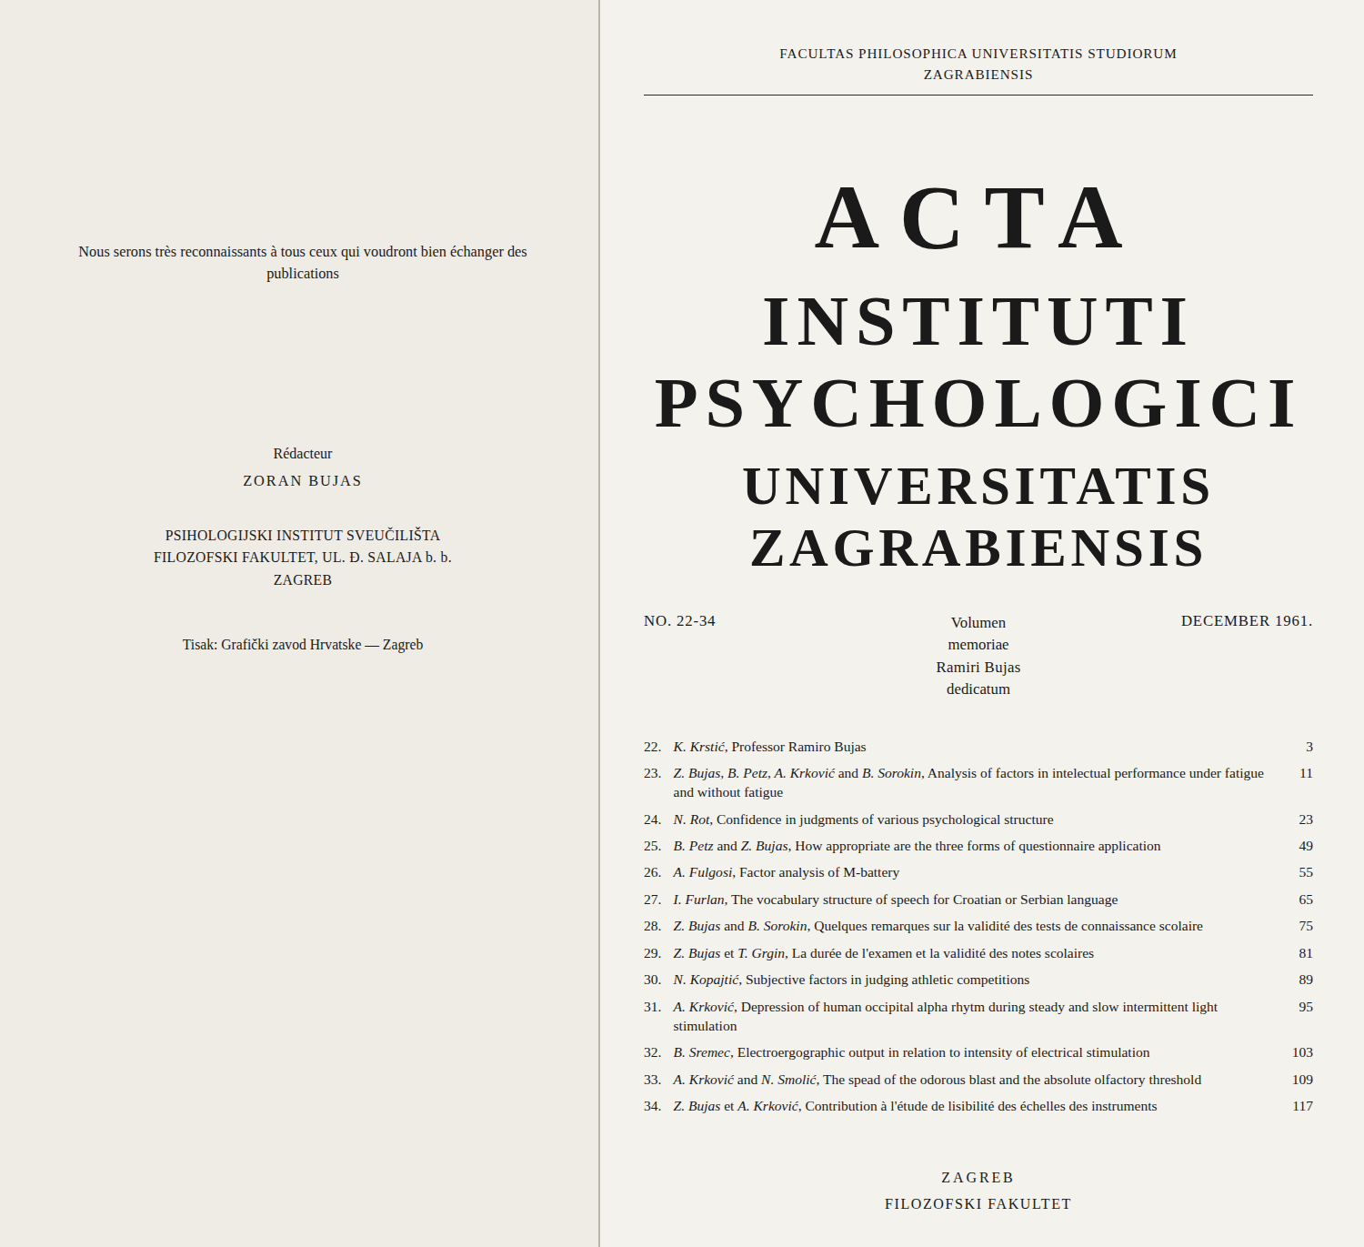Nous serons très reconnaissants à tous ceux qui voudront bien échanger des publications
Rédacteur
ZORAN BUJAS
PSIHOLOGIJSKI INSTITUT SVEUČILIŠTA
FILOZOFSKI FAKULTET, UL. Đ. SALAJA b. b.
ZAGREB
Tisak: Grafički zavod Hrvatske — Zagreb
FACULTAS PHILOSOPHICA UNIVERSITATIS STUDIORUM
ZAGRABIENSIS
ACTA INSTITUTI PSYCHOLOGICI UNIVERSITATIS ZAGRABIENSIS
NO. 22-34 DECEMBER 1961.
Volumen
memoriae
Ramiri Bujas
dedicatum
22. K. Krstić, Professor Ramiro Bujas 3
23. Z. Bujas, B. Petz, A. Krković and B. Sorokin, Analysis of factors in intelectual performance under fatigue and without fatigue 11
24. N. Rot, Confidence in judgments of various psychological structure 23
25. B. Petz and Z. Bujas, How appropriate are the three forms of questionnaire application 49
26. A. Fulgosi, Factor analysis of M-battery 55
27. I. Furlan, The vocabulary structure of speech for Croatian or Serbian language 65
28. Z. Bujas and B. Sorokin, Quelques remarques sur la validité des tests de connaissance scolaire 75
29. Z. Bujas et T. Grgin, La durée de l'examen et la validité des notes scolaires 81
30. N. Kopajtić, Subjective factors in judging athletic competitions 89
31. A. Krković, Depression of human occipital alpha rhytm during steady and slow intermittent light stimulation 95
32. B. Sremec, Electroergographic output in relation to intensity of electrical stimulation 103
33. A. Krković and N. Smolić, The spead of the odorous blast and the absolute olfactory threshold 109
34. Z. Bujas et A. Krković, Contribution à l'étude de lisibilité des échelles des instruments 117
ZAGREB
FILOZOFSKI FAKULTET